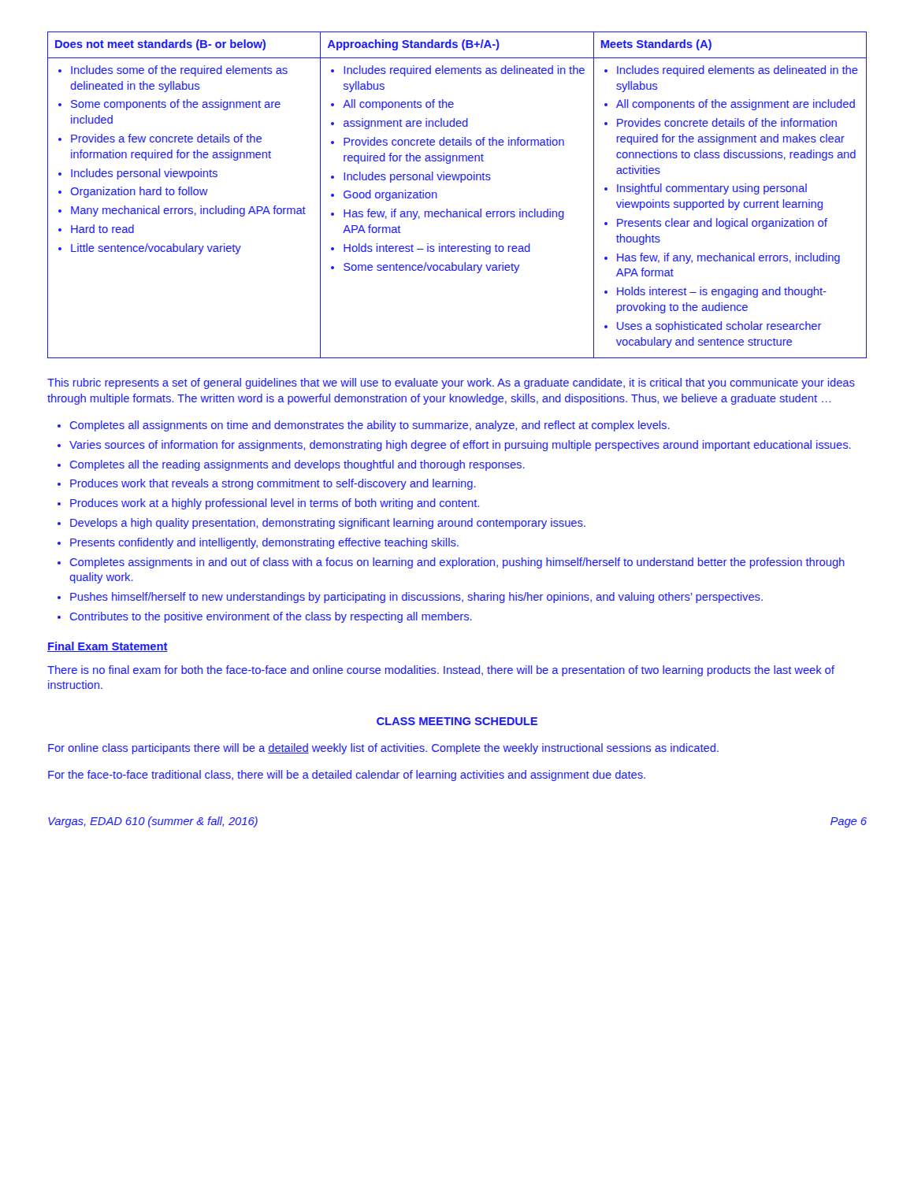| Does not meet standards (B- or below) | Approaching Standards (B+/A-) | Meets Standards (A) |
| --- | --- | --- |
| Includes some of the required elements as delineated in the syllabus Some components of the assignment are included Provides a few concrete details of the information required for the assignment Includes personal viewpoints Organization hard to follow Many mechanical errors, including APA format Hard to read Little sentence/vocabulary variety | Includes required elements as delineated in the syllabus All components of the assignment are included Provides concrete details of the information required for the assignment Includes personal viewpoints Good organization Has few, if any, mechanical errors including APA format Holds interest – is interesting to read Some sentence/vocabulary variety | Includes required elements as delineated in the syllabus All components of the assignment are included Provides concrete details of the information required for the assignment and makes clear connections to class discussions, readings and activities Insightful commentary using personal viewpoints supported by current learning Presents clear and logical organization of thoughts Has few, if any, mechanical errors, including APA format Holds interest – is engaging and thought-provoking to the audience Uses a sophisticated scholar researcher vocabulary and sentence structure |
This rubric represents a set of general guidelines that we will use to evaluate your work. As a graduate candidate, it is critical that you communicate your ideas through multiple formats. The written word is a powerful demonstration of your knowledge, skills, and dispositions. Thus, we believe a graduate student …
Completes all assignments on time and demonstrates the ability to summarize, analyze, and reflect at complex levels.
Varies sources of information for assignments, demonstrating high degree of effort in pursuing multiple perspectives around important educational issues.
Completes all the reading assignments and develops thoughtful and thorough responses.
Produces work that reveals a strong commitment to self-discovery and learning.
Produces work at a highly professional level in terms of both writing and content.
Develops a high quality presentation, demonstrating significant learning around contemporary issues.
Presents confidently and intelligently, demonstrating effective teaching skills.
Completes assignments in and out of class with a focus on learning and exploration, pushing himself/herself to understand better the profession through quality work.
Pushes himself/herself to new understandings by participating in discussions, sharing his/her opinions, and valuing others’ perspectives.
Contributes to the positive environment of the class by respecting all members.
Final Exam Statement
There is no final exam for both the face-to-face and online course modalities. Instead, there will be a presentation of two learning products the last week of instruction.
CLASS MEETING SCHEDULE
For online class participants there will be a detailed weekly list of activities. Complete the weekly instructional sessions as indicated.
For the face-to-face traditional class, there will be a detailed calendar of learning activities and assignment due dates.
Vargas, EDAD 610 (summer & fall, 2016) Page 6